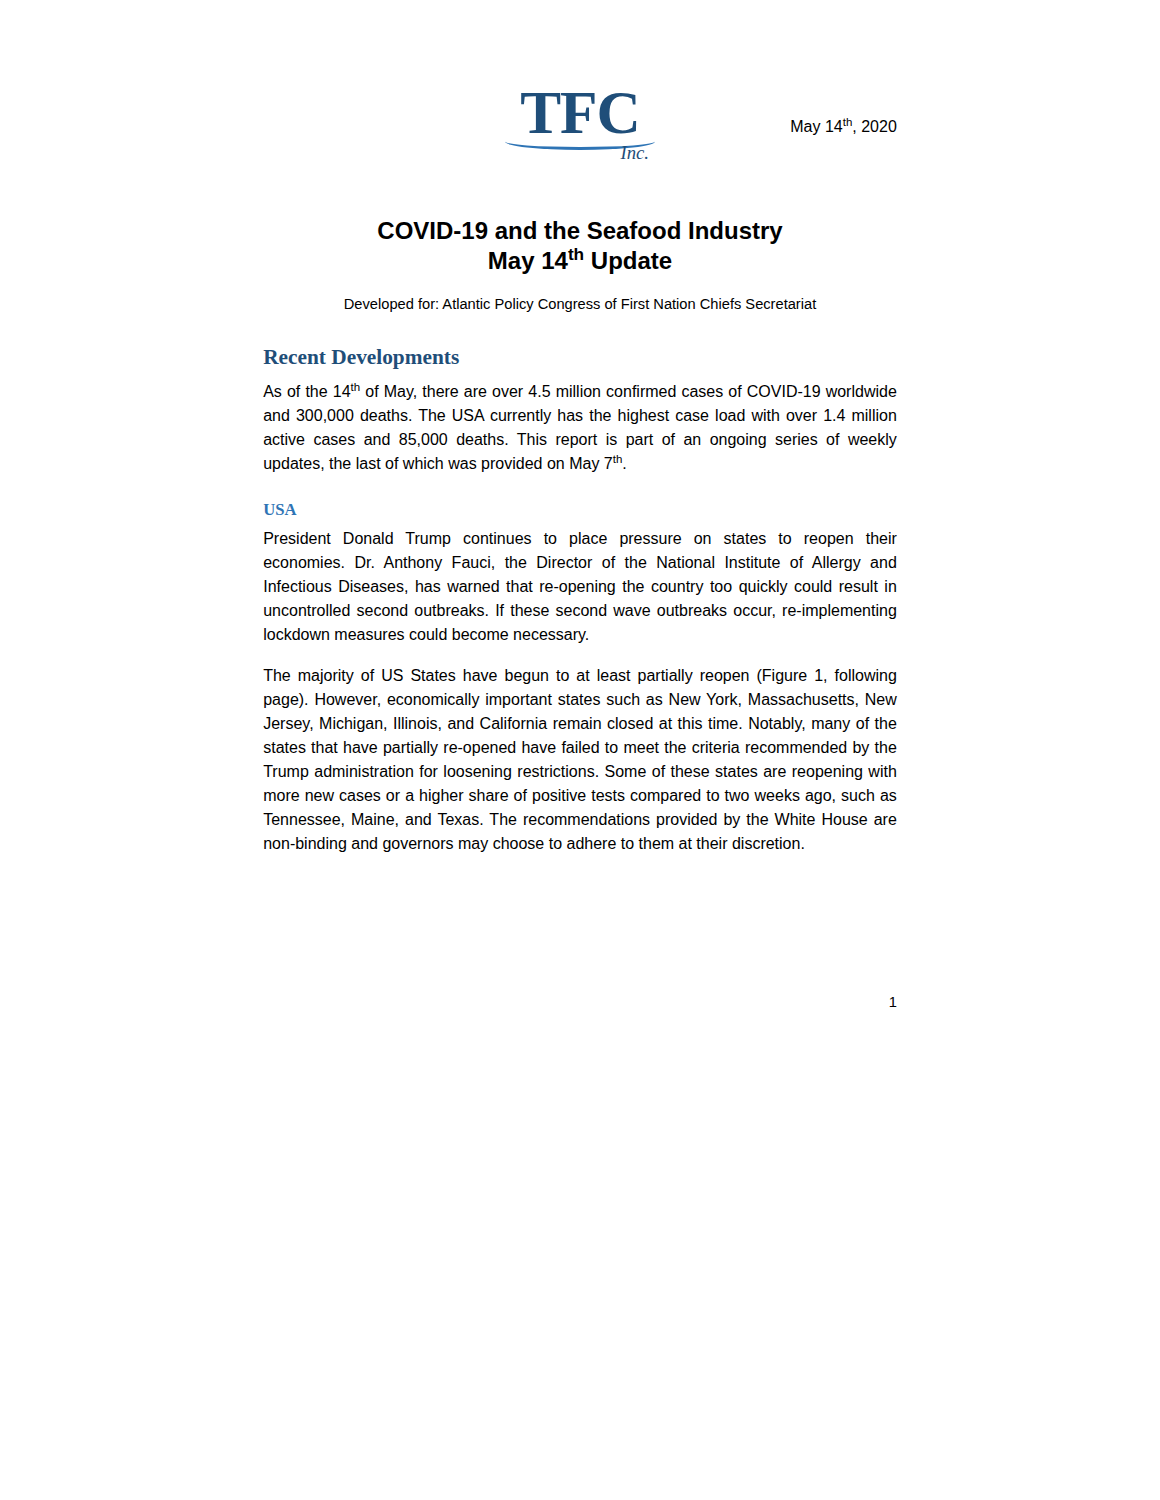TFC Inc.
May 14th, 2020
COVID-19 and the Seafood Industry May 14th Update
Developed for: Atlantic Policy Congress of First Nation Chiefs Secretariat
Recent Developments
As of the 14th of May, there are over 4.5 million confirmed cases of COVID-19 worldwide and 300,000 deaths. The USA currently has the highest case load with over 1.4 million active cases and 85,000 deaths. This report is part of an ongoing series of weekly updates, the last of which was provided on May 7th.
USA
President Donald Trump continues to place pressure on states to reopen their economies. Dr. Anthony Fauci, the Director of the National Institute of Allergy and Infectious Diseases, has warned that re-opening the country too quickly could result in uncontrolled second outbreaks. If these second wave outbreaks occur, re-implementing lockdown measures could become necessary.
The majority of US States have begun to at least partially reopen (Figure 1, following page). However, economically important states such as New York, Massachusetts, New Jersey, Michigan, Illinois, and California remain closed at this time. Notably, many of the states that have partially re-opened have failed to meet the criteria recommended by the Trump administration for loosening restrictions. Some of these states are reopening with more new cases or a higher share of positive tests compared to two weeks ago, such as Tennessee, Maine, and Texas. The recommendations provided by the White House are non-binding and governors may choose to adhere to them at their discretion.
1